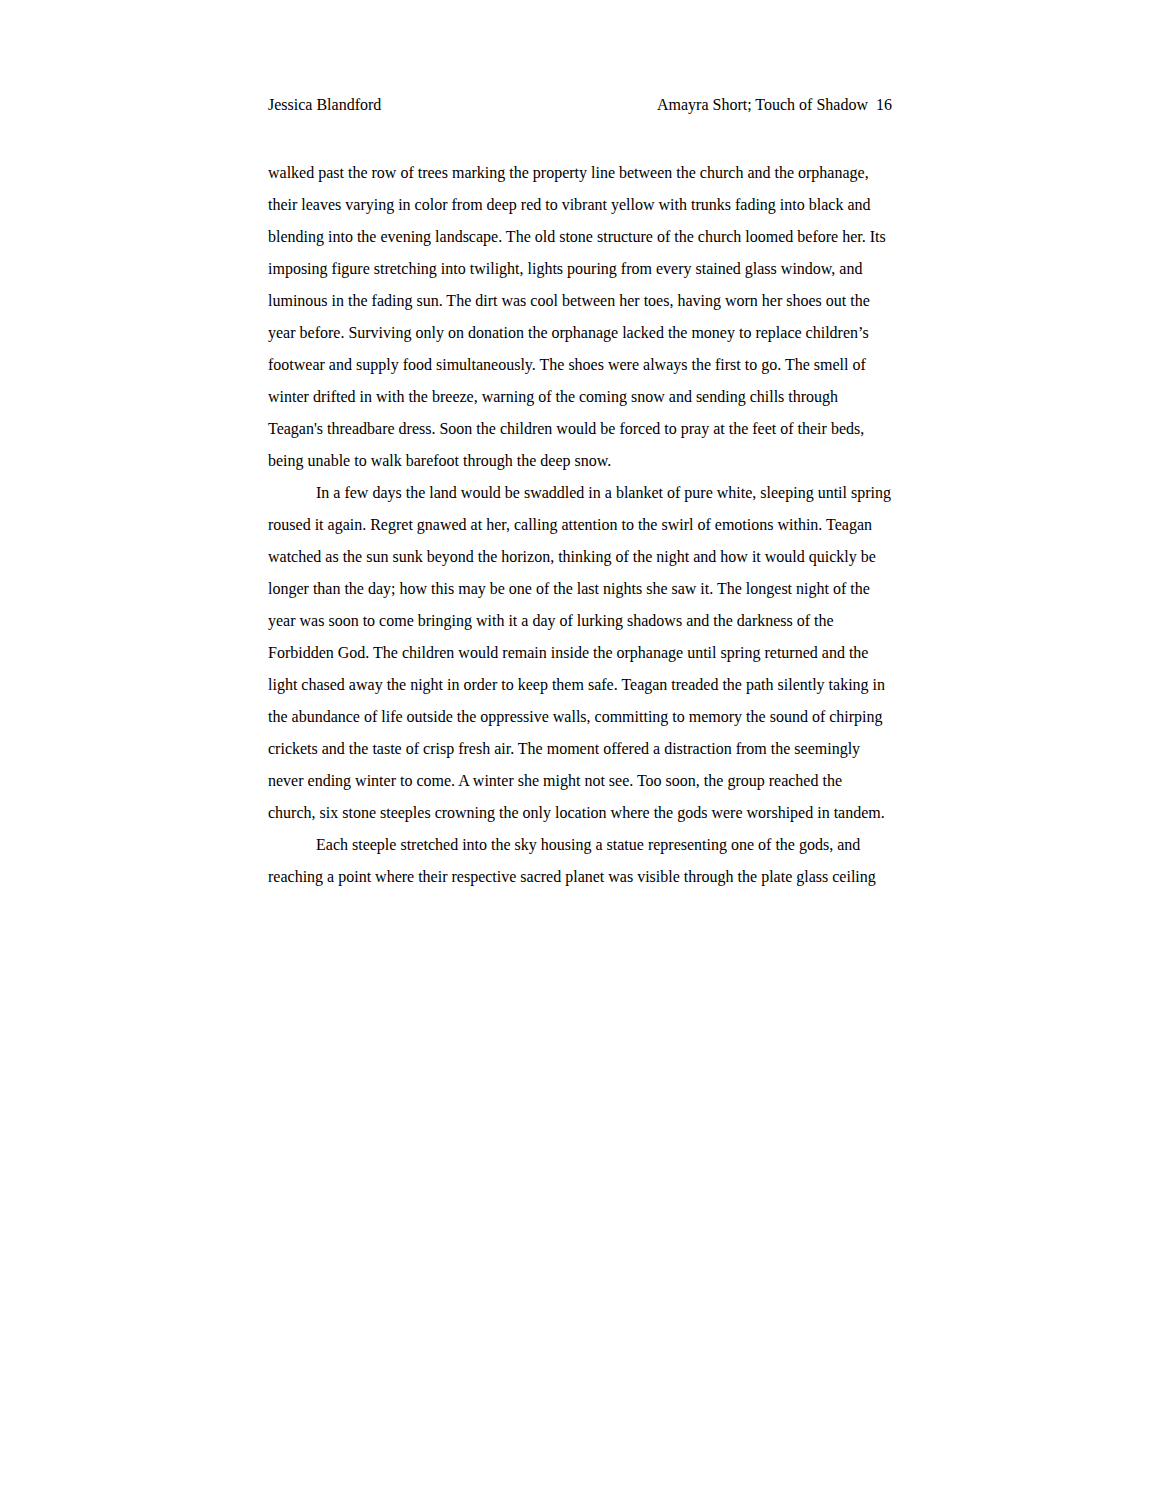Jessica Blandford Amayra Short; Touch of Shadow 16
walked past the row of trees marking the property line between the church and the orphanage, their leaves varying in color from deep red to vibrant yellow with trunks fading into black and blending into the evening landscape. The old stone structure of the church loomed before her. Its imposing figure stretching into twilight, lights pouring from every stained glass window, and luminous in the fading sun. The dirt was cool between her toes, having worn her shoes out the year before. Surviving only on donation the orphanage lacked the money to replace children’s footwear and supply food simultaneously. The shoes were always the first to go. The smell of winter drifted in with the breeze, warning of the coming snow and sending chills through Teagan's threadbare dress. Soon the children would be forced to pray at the feet of their beds, being unable to walk barefoot through the deep snow.
In a few days the land would be swaddled in a blanket of pure white, sleeping until spring roused it again. Regret gnawed at her, calling attention to the swirl of emotions within. Teagan watched as the sun sunk beyond the horizon, thinking of the night and how it would quickly be longer than the day; how this may be one of the last nights she saw it. The longest night of the year was soon to come bringing with it a day of lurking shadows and the darkness of the Forbidden God. The children would remain inside the orphanage until spring returned and the light chased away the night in order to keep them safe. Teagan treaded the path silently taking in the abundance of life outside the oppressive walls, committing to memory the sound of chirping crickets and the taste of crisp fresh air. The moment offered a distraction from the seemingly never ending winter to come. A winter she might not see. Too soon, the group reached the church, six stone steeples crowning the only location where the gods were worshiped in tandem.
Each steeple stretched into the sky housing a statue representing one of the gods, and reaching a point where their respective sacred planet was visible through the plate glass ceiling